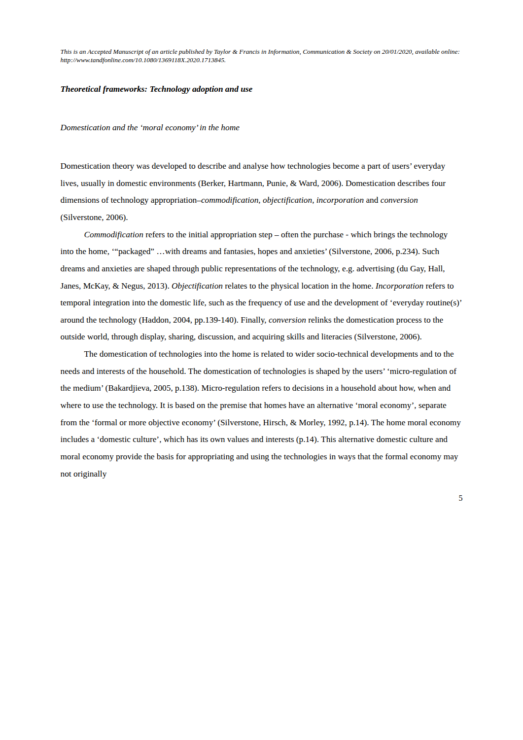This is an Accepted Manuscript of an article published by Taylor & Francis in Information, Communication & Society on 20/01/2020, available online: http://www.tandfonline.com/10.1080/1369118X.2020.1713845.
Theoretical frameworks: Technology adoption and use
Domestication and the ‘moral economy’ in the home
Domestication theory was developed to describe and analyse how technologies become a part of users’ everyday lives, usually in domestic environments (Berker, Hartmann, Punie, & Ward, 2006). Domestication describes four dimensions of technology appropriation–commodification, objectification, incorporation and conversion (Silverstone, 2006).
Commodification refers to the initial appropriation step – often the purchase - which brings the technology into the home, ‘“packaged” …with dreams and fantasies, hopes and anxieties’ (Silverstone, 2006, p.234). Such dreams and anxieties are shaped through public representations of the technology, e.g. advertising (du Gay, Hall, Janes, McKay, & Negus, 2013). Objectification relates to the physical location in the home. Incorporation refers to temporal integration into the domestic life, such as the frequency of use and the development of ‘everyday routine(s)’ around the technology (Haddon, 2004, pp.139-140). Finally, conversion relinks the domestication process to the outside world, through display, sharing, discussion, and acquiring skills and literacies (Silverstone, 2006).
The domestication of technologies into the home is related to wider socio-technical developments and to the needs and interests of the household. The domestication of technologies is shaped by the users’ ‘micro-regulation of the medium’ (Bakardjieva, 2005, p.138). Micro-regulation refers to decisions in a household about how, when and where to use the technology. It is based on the premise that homes have an alternative ‘moral economy’, separate from the ‘formal or more objective economy’ (Silverstone, Hirsch, & Morley, 1992, p.14). The home moral economy includes a ‘domestic culture’, which has its own values and interests (p.14). This alternative domestic culture and moral economy provide the basis for appropriating and using the technologies in ways that the formal economy may not originally
5